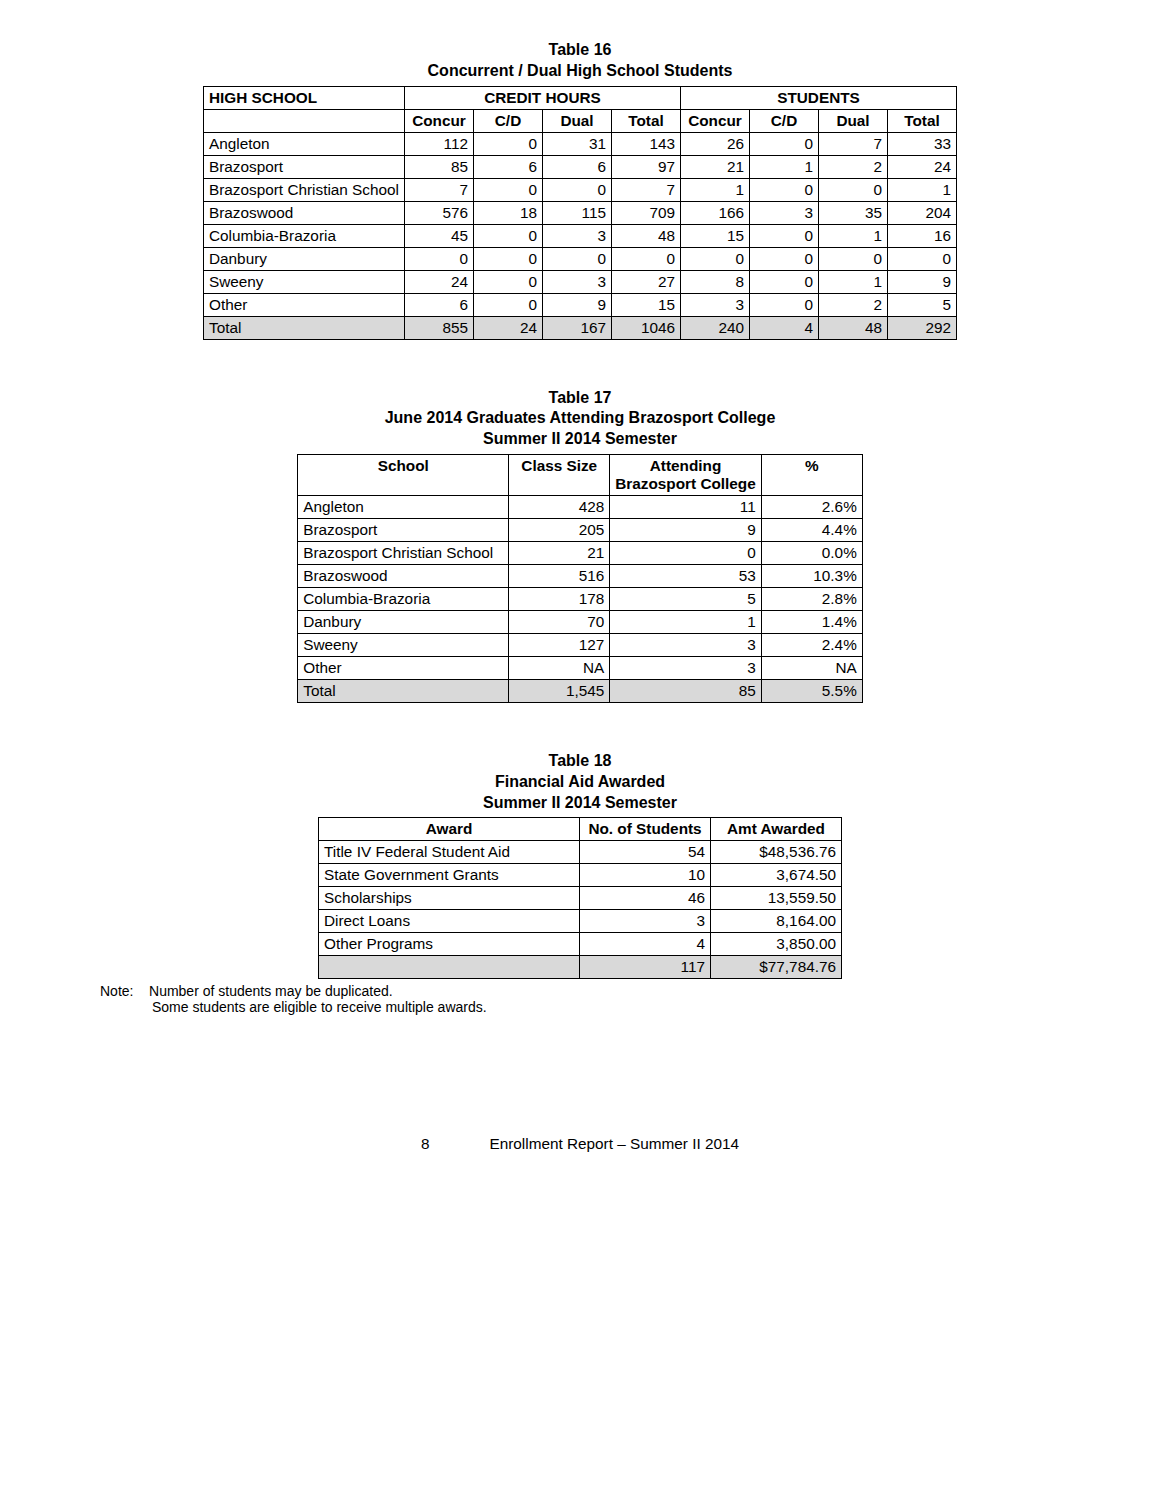Table 16
Concurrent / Dual High School Students
| HIGH SCHOOL | CREDIT HOURS | STUDENTS |
| --- | --- | --- |
| | Concur | C/D | Dual | Total | Concur | C/D | Dual | Total |
| Angleton | 112 | 0 | 31 | 143 | 26 | 0 | 7 | 33 |
| Brazosport | 85 | 6 | 6 | 97 | 21 | 1 | 2 | 24 |
| Brazosport Christian School | 7 | 0 | 0 | 7 | 1 | 0 | 0 | 1 |
| Brazoswood | 576 | 18 | 115 | 709 | 166 | 3 | 35 | 204 |
| Columbia-Brazoria | 45 | 0 | 3 | 48 | 15 | 0 | 1 | 16 |
| Danbury | 0 | 0 | 0 | 0 | 0 | 0 | 0 | 0 |
| Sweeny | 24 | 0 | 3 | 27 | 8 | 0 | 1 | 9 |
| Other | 6 | 0 | 9 | 15 | 3 | 0 | 2 | 5 |
| Total | 855 | 24 | 167 | 1046 | 240 | 4 | 48 | 292 |
Table 17
June 2014 Graduates Attending Brazosport College
Summer II 2014 Semester
| School | Class Size | Attending Brazosport College | % |
| --- | --- | --- | --- |
| Angleton | 428 | 11 | 2.6% |
| Brazosport | 205 | 9 | 4.4% |
| Brazosport Christian School | 21 | 0 | 0.0% |
| Brazoswood | 516 | 53 | 10.3% |
| Columbia-Brazoria | 178 | 5 | 2.8% |
| Danbury | 70 | 1 | 1.4% |
| Sweeny | 127 | 3 | 2.4% |
| Other | NA | 3 | NA |
| Total | 1,545 | 85 | 5.5% |
Table 18
Financial Aid Awarded
Summer II 2014 Semester
| Award | No. of Students | Amt Awarded |
| --- | --- | --- |
| Title IV Federal Student Aid | 54 | $48,536.76 |
| State Government Grants | 10 | 3,674.50 |
| Scholarships | 46 | 13,559.50 |
| Direct Loans | 3 | 8,164.00 |
| Other Programs | 4 | 3,850.00 |
| | 117 | $77,784.76 |
Note: Number of students may be duplicated. Some students are eligible to receive multiple awards.
8 Enrollment Report – Summer II 2014